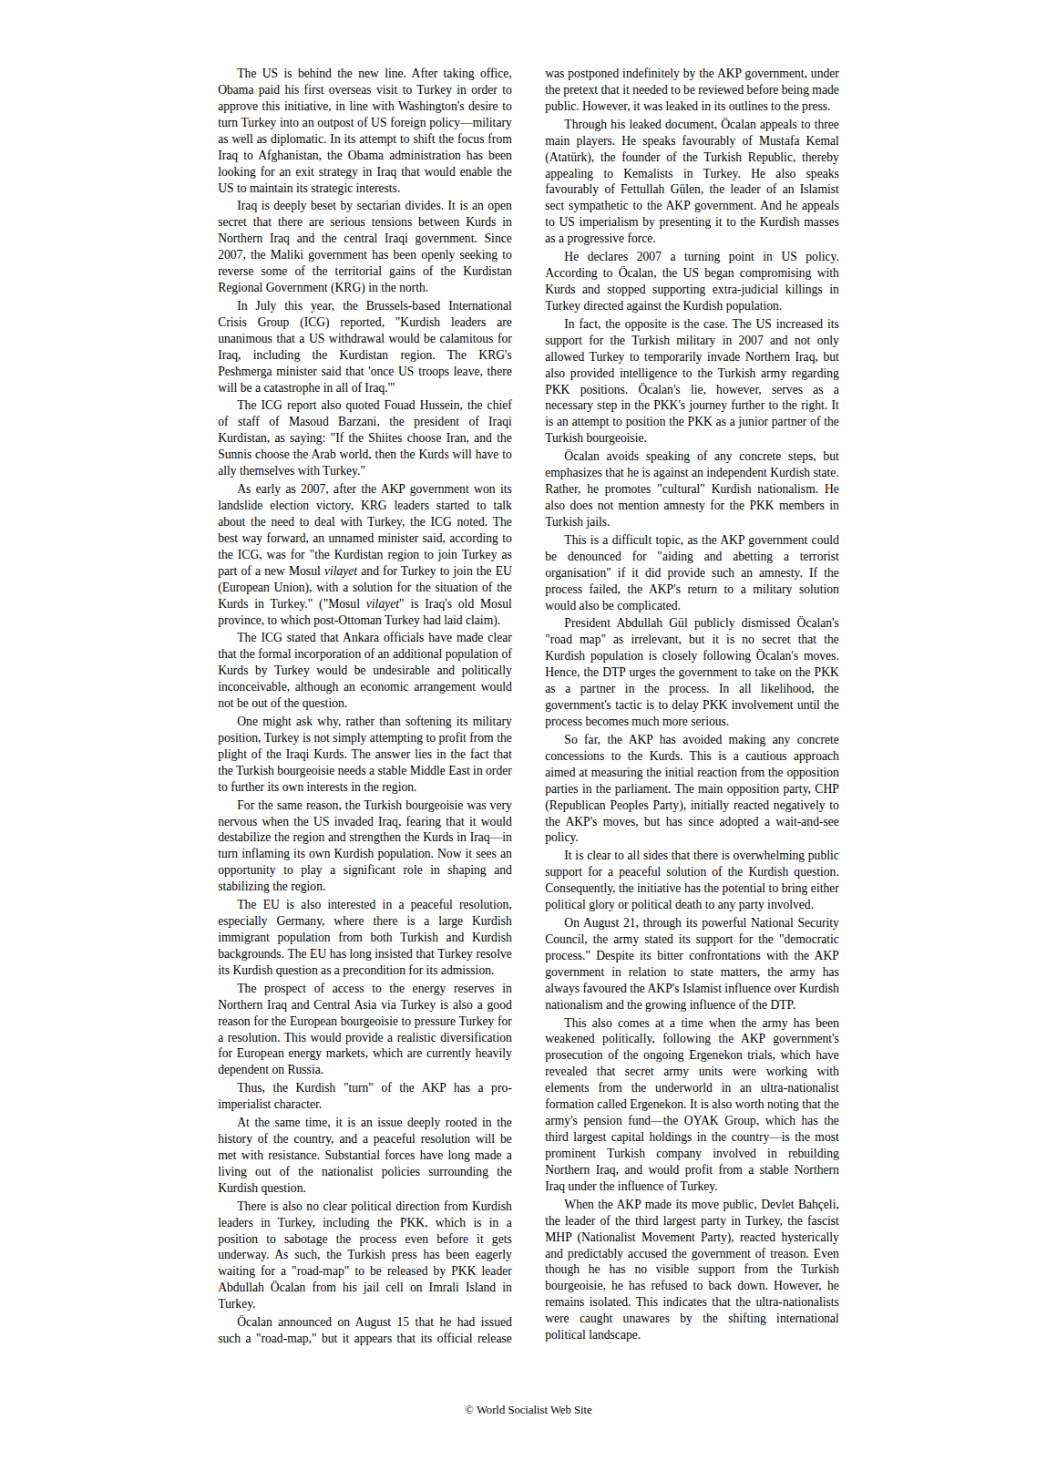The US is behind the new line. After taking office, Obama paid his first overseas visit to Turkey in order to approve this initiative, in line with Washington's desire to turn Turkey into an outpost of US foreign policy—military as well as diplomatic. In its attempt to shift the focus from Iraq to Afghanistan, the Obama administration has been looking for an exit strategy in Iraq that would enable the US to maintain its strategic interests.
Iraq is deeply beset by sectarian divides. It is an open secret that there are serious tensions between Kurds in Northern Iraq and the central Iraqi government. Since 2007, the Maliki government has been openly seeking to reverse some of the territorial gains of the Kurdistan Regional Government (KRG) in the north.
In July this year, the Brussels-based International Crisis Group (ICG) reported, "Kurdish leaders are unanimous that a US withdrawal would be calamitous for Iraq, including the Kurdistan region. The KRG's Peshmerga minister said that 'once US troops leave, there will be a catastrophe in all of Iraq.'"
The ICG report also quoted Fouad Hussein, the chief of staff of Masoud Barzani, the president of Iraqi Kurdistan, as saying: "If the Shiites choose Iran, and the Sunnis choose the Arab world, then the Kurds will have to ally themselves with Turkey."
As early as 2007, after the AKP government won its landslide election victory, KRG leaders started to talk about the need to deal with Turkey, the ICG noted. The best way forward, an unnamed minister said, according to the ICG, was for "the Kurdistan region to join Turkey as part of a new Mosul vilayet and for Turkey to join the EU (European Union), with a solution for the situation of the Kurds in Turkey." ("Mosul vilayet" is Iraq's old Mosul province, to which post-Ottoman Turkey had laid claim).
The ICG stated that Ankara officials have made clear that the formal incorporation of an additional population of Kurds by Turkey would be undesirable and politically inconceivable, although an economic arrangement would not be out of the question.
One might ask why, rather than softening its military position, Turkey is not simply attempting to profit from the plight of the Iraqi Kurds. The answer lies in the fact that the Turkish bourgeoisie needs a stable Middle East in order to further its own interests in the region.
For the same reason, the Turkish bourgeoisie was very nervous when the US invaded Iraq, fearing that it would destabilize the region and strengthen the Kurds in Iraq—in turn inflaming its own Kurdish population. Now it sees an opportunity to play a significant role in shaping and stabilizing the region.
The EU is also interested in a peaceful resolution, especially Germany, where there is a large Kurdish immigrant population from both Turkish and Kurdish backgrounds. The EU has long insisted that Turkey resolve its Kurdish question as a precondition for its admission.
The prospect of access to the energy reserves in Northern Iraq and Central Asia via Turkey is also a good reason for the European bourgeoisie to pressure Turkey for a resolution. This would provide a realistic diversification for European energy markets, which are currently heavily dependent on Russia.
Thus, the Kurdish "turn" of the AKP has a pro-imperialist character.
At the same time, it is an issue deeply rooted in the history of the country, and a peaceful resolution will be met with resistance. Substantial forces have long made a living out of the nationalist policies surrounding the Kurdish question.
There is also no clear political direction from Kurdish leaders in Turkey, including the PKK, which is in a position to sabotage the process even before it gets underway. As such, the Turkish press has been eagerly waiting for a "road-map" to be released by PKK leader Abdullah Öcalan from his jail cell on Imrali Island in Turkey.
Öcalan announced on August 15 that he had issued such a "road-map," but it appears that its official release was postponed indefinitely by the AKP government, under the pretext that it needed to be reviewed before being made public. However, it was leaked in its outlines to the press.
Through his leaked document, Öcalan appeals to three main players. He speaks favourably of Mustafa Kemal (Atatürk), the founder of the Turkish Republic, thereby appealing to Kemalists in Turkey. He also speaks favourably of Fettullah Gülen, the leader of an Islamist sect sympathetic to the AKP government. And he appeals to US imperialism by presenting it to the Kurdish masses as a progressive force.
He declares 2007 a turning point in US policy. According to Öcalan, the US began compromising with Kurds and stopped supporting extra-judicial killings in Turkey directed against the Kurdish population.
In fact, the opposite is the case. The US increased its support for the Turkish military in 2007 and not only allowed Turkey to temporarily invade Northern Iraq, but also provided intelligence to the Turkish army regarding PKK positions. Öcalan's lie, however, serves as a necessary step in the PKK's journey further to the right. It is an attempt to position the PKK as a junior partner of the Turkish bourgeoisie.
Öcalan avoids speaking of any concrete steps, but emphasizes that he is against an independent Kurdish state. Rather, he promotes "cultural" Kurdish nationalism. He also does not mention amnesty for the PKK members in Turkish jails.
This is a difficult topic, as the AKP government could be denounced for "aiding and abetting a terrorist organisation" if it did provide such an amnesty. If the process failed, the AKP's return to a military solution would also be complicated.
President Abdullah Gül publicly dismissed Öcalan's "road map" as irrelevant, but it is no secret that the Kurdish population is closely following Öcalan's moves. Hence, the DTP urges the government to take on the PKK as a partner in the process. In all likelihood, the government's tactic is to delay PKK involvement until the process becomes much more serious.
So far, the AKP has avoided making any concrete concessions to the Kurds. This is a cautious approach aimed at measuring the initial reaction from the opposition parties in the parliament. The main opposition party, CHP (Republican Peoples Party), initially reacted negatively to the AKP's moves, but has since adopted a wait-and-see policy.
It is clear to all sides that there is overwhelming public support for a peaceful solution of the Kurdish question. Consequently, the initiative has the potential to bring either political glory or political death to any party involved.
On August 21, through its powerful National Security Council, the army stated its support for the "democratic process." Despite its bitter confrontations with the AKP government in relation to state matters, the army has always favoured the AKP's Islamist influence over Kurdish nationalism and the growing influence of the DTP.
This also comes at a time when the army has been weakened politically, following the AKP government's prosecution of the ongoing Ergenekon trials, which have revealed that secret army units were working with elements from the underworld in an ultra-nationalist formation called Ergenekon. It is also worth noting that the army's pension fund—the OYAK Group, which has the third largest capital holdings in the country—is the most prominent Turkish company involved in rebuilding Northern Iraq, and would profit from a stable Northern Iraq under the influence of Turkey.
When the AKP made its move public, Devlet Bahçeli, the leader of the third largest party in Turkey, the fascist MHP (Nationalist Movement Party), reacted hysterically and predictably accused the government of treason. Even though he has no visible support from the Turkish bourgeoisie, he has refused to back down. However, he remains isolated. This indicates that the ultra-nationalists were caught unawares by the shifting international political landscape.
© World Socialist Web Site